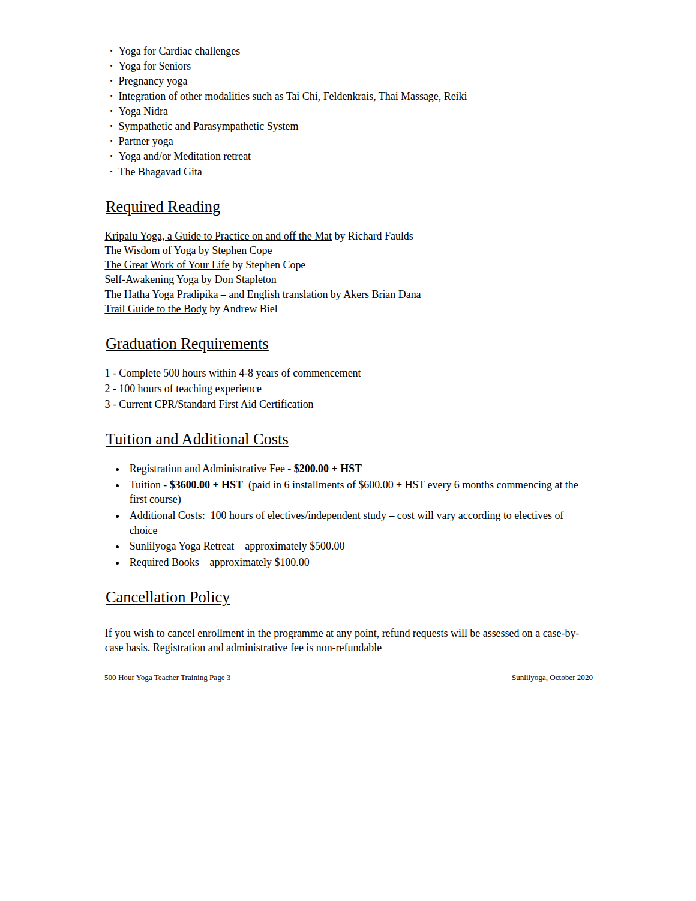Yoga for Cardiac challenges
Yoga for Seniors
Pregnancy yoga
Integration of other modalities such as Tai Chi, Feldenkrais, Thai Massage, Reiki
Yoga Nidra
Sympathetic and Parasympathetic System
Partner yoga
Yoga and/or Meditation retreat
The Bhagavad Gita
Required Reading
Kripalu Yoga, a Guide to Practice on and off the Mat by Richard Faulds
The Wisdom of Yoga by Stephen Cope
The Great Work of Your Life by Stephen Cope
Self-Awakening Yoga by Don Stapleton
The Hatha Yoga Pradipika – and English translation by Akers Brian Dana
Trail Guide to the Body by Andrew Biel
Graduation Requirements
1 - Complete 500 hours within 4-8 years of commencement
2 - 100 hours of teaching experience
3 - Current CPR/Standard First Aid Certification
Tuition and Additional Costs
Registration and Administrative Fee - $200.00 + HST
Tuition - $3600.00 + HST (paid in 6 installments of $600.00 + HST every 6 months commencing at the first course)
Additional Costs: 100 hours of electives/independent study – cost will vary according to electives of choice
Sunlilyoga Yoga Retreat – approximately $500.00
Required Books – approximately $100.00
Cancellation Policy
If you wish to cancel enrollment in the programme at any point, refund requests will be assessed on a case-by-case basis. Registration and administrative fee is non-refundable
500 Hour Yoga Teacher Training Page 3 Sunlilyoga, October 2020